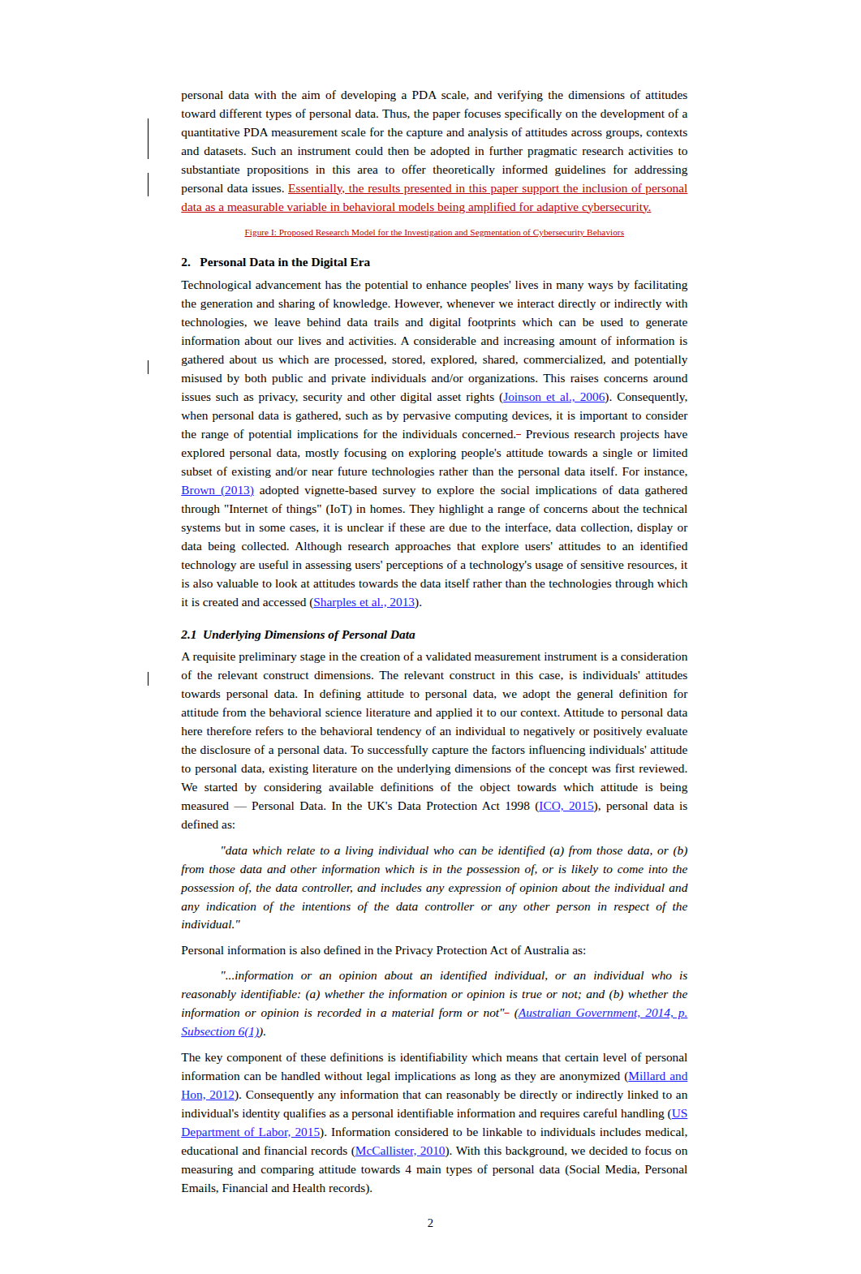personal data with the aim of developing a PDA scale, and verifying the dimensions of attitudes toward different types of personal data. Thus, the paper focuses specifically on the development of a quantitative PDA measurement scale for the capture and analysis of attitudes across groups, contexts and datasets. Such an instrument could then be adopted in further pragmatic research activities to substantiate propositions in this area to offer theoretically informed guidelines for addressing personal data issues. Essentially, the results presented in this paper support the inclusion of personal data as a measurable variable in behavioral models being amplified for adaptive cybersecurity.
Figure I: Proposed Research Model for the Investigation and Segmentation of Cybersecurity Behaviors
2. Personal Data in the Digital Era
Technological advancement has the potential to enhance peoples' lives in many ways by facilitating the generation and sharing of knowledge. However, whenever we interact directly or indirectly with technologies, we leave behind data trails and digital footprints which can be used to generate information about our lives and activities. A considerable and increasing amount of information is gathered about us which are processed, stored, explored, shared, commercialized, and potentially misused by both public and private individuals and/or organizations. This raises concerns around issues such as privacy, security and other digital asset rights (Joinson et al., 2006). Consequently, when personal data is gathered, such as by pervasive computing devices, it is important to consider the range of potential implications for the individuals concerned. Previous research projects have explored personal data, mostly focusing on exploring people's attitude towards a single or limited subset of existing and/or near future technologies rather than the personal data itself. For instance, Brown (2013) adopted vignette-based survey to explore the social implications of data gathered through "Internet of things" (IoT) in homes. They highlight a range of concerns about the technical systems but in some cases, it is unclear if these are due to the interface, data collection, display or data being collected. Although research approaches that explore users' attitudes to an identified technology are useful in assessing users' perceptions of a technology's usage of sensitive resources, it is also valuable to look at attitudes towards the data itself rather than the technologies through which it is created and accessed (Sharples et al., 2013).
2.1 Underlying Dimensions of Personal Data
A requisite preliminary stage in the creation of a validated measurement instrument is a consideration of the relevant construct dimensions. The relevant construct in this case, is individuals' attitudes towards personal data. In defining attitude to personal data, we adopt the general definition for attitude from the behavioral science literature and applied it to our context. Attitude to personal data here therefore refers to the behavioral tendency of an individual to negatively or positively evaluate the disclosure of a personal data. To successfully capture the factors influencing individuals' attitude to personal data, existing literature on the underlying dimensions of the concept was first reviewed. We started by considering available definitions of the object towards which attitude is being measured — Personal Data. In the UK's Data Protection Act 1998 (ICO, 2015), personal data is defined as:
"data which relate to a living individual who can be identified (a) from those data, or (b) from those data and other information which is in the possession of, or is likely to come into the possession of, the data controller, and includes any expression of opinion about the individual and any indication of the intentions of the data controller or any other person in respect of the individual."
Personal information is also defined in the Privacy Protection Act of Australia as:
"...information or an opinion about an identified individual, or an individual who is reasonably identifiable: (a) whether the information or opinion is true or not; and (b) whether the information or opinion is recorded in a material form or not" (Australian Government, 2014, p. Subsection 6(1)).
The key component of these definitions is identifiability which means that certain level of personal information can be handled without legal implications as long as they are anonymized (Millard and Hon, 2012). Consequently any information that can reasonably be directly or indirectly linked to an individual's identity qualifies as a personal identifiable information and requires careful handling (US Department of Labor, 2015). Information considered to be linkable to individuals includes medical, educational and financial records (McCallister, 2010). With this background, we decided to focus on measuring and comparing attitude towards 4 main types of personal data (Social Media, Personal Emails, Financial and Health records).
2